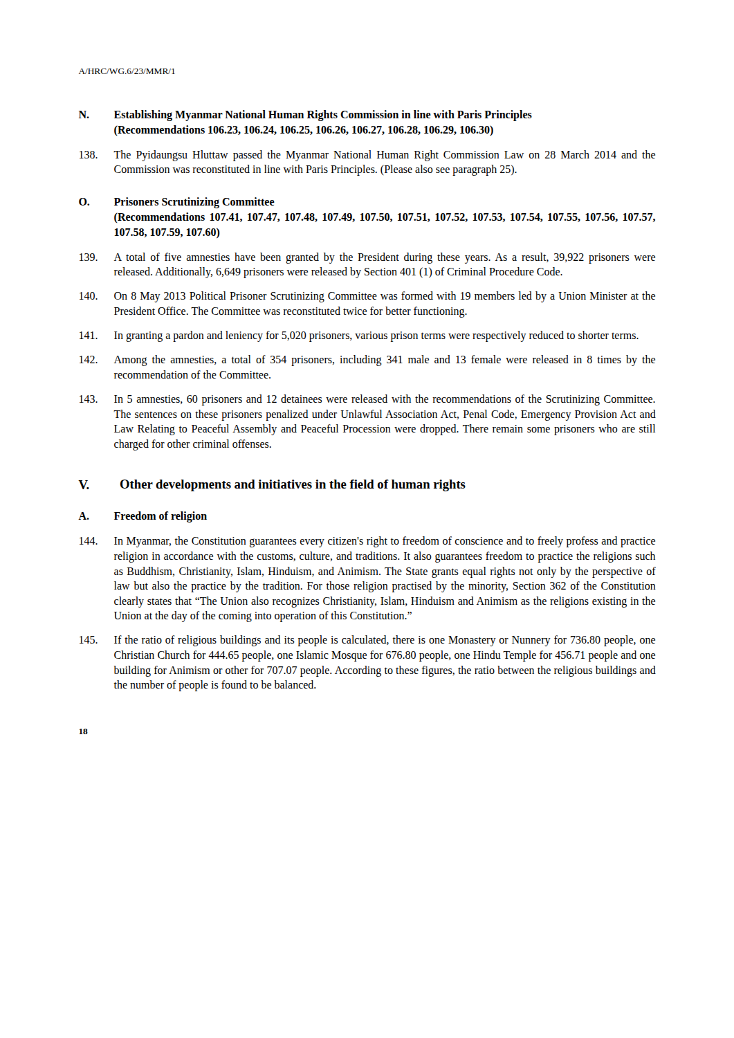A/HRC/WG.6/23/MMR/1
N.
Establishing Myanmar National Human Rights Commission in line with Paris Principles (Recommendations 106.23, 106.24, 106.25, 106.26, 106.27, 106.28, 106.29, 106.30)
138. The Pyidaungsu Hluttaw passed the Myanmar National Human Right Commission Law on 28 March 2014 and the Commission was reconstituted in line with Paris Principles. (Please also see paragraph 25).
O.
Prisoners Scrutinizing Committee (Recommendations 107.41, 107.47, 107.48, 107.49, 107.50, 107.51, 107.52, 107.53, 107.54, 107.55, 107.56, 107.57, 107.58, 107.59, 107.60)
139. A total of five amnesties have been granted by the President during these years. As a result, 39,922 prisoners were released. Additionally, 6,649 prisoners were released by Section 401 (1) of Criminal Procedure Code.
140. On 8 May 2013 Political Prisoner Scrutinizing Committee was formed with 19 members led by a Union Minister at the President Office. The Committee was reconstituted twice for better functioning.
141. In granting a pardon and leniency for 5,020 prisoners, various prison terms were respectively reduced to shorter terms.
142. Among the amnesties, a total of 354 prisoners, including 341 male and 13 female were released in 8 times by the recommendation of the Committee.
143. In 5 amnesties, 60 prisoners and 12 detainees were released with the recommendations of the Scrutinizing Committee. The sentences on these prisoners penalized under Unlawful Association Act, Penal Code, Emergency Provision Act and Law Relating to Peaceful Assembly and Peaceful Procession were dropped. There remain some prisoners who are still charged for other criminal offenses.
V.
Other developments and initiatives in the field of human rights
A.
Freedom of religion
144. In Myanmar, the Constitution guarantees every citizen's right to freedom of conscience and to freely profess and practice religion in accordance with the customs, culture, and traditions. It also guarantees freedom to practice the religions such as Buddhism, Christianity, Islam, Hinduism, and Animism. The State grants equal rights not only by the perspective of law but also the practice by the tradition. For those religion practised by the minority, Section 362 of the Constitution clearly states that “The Union also recognizes Christianity, Islam, Hinduism and Animism as the religions existing in the Union at the day of the coming into operation of this Constitution.”
145. If the ratio of religious buildings and its people is calculated, there is one Monastery or Nunnery for 736.80 people, one Christian Church for 444.65 people, one Islamic Mosque for 676.80 people, one Hindu Temple for 456.71 people and one building for Animism or other for 707.07 people. According to these figures, the ratio between the religious buildings and the number of people is found to be balanced.
18